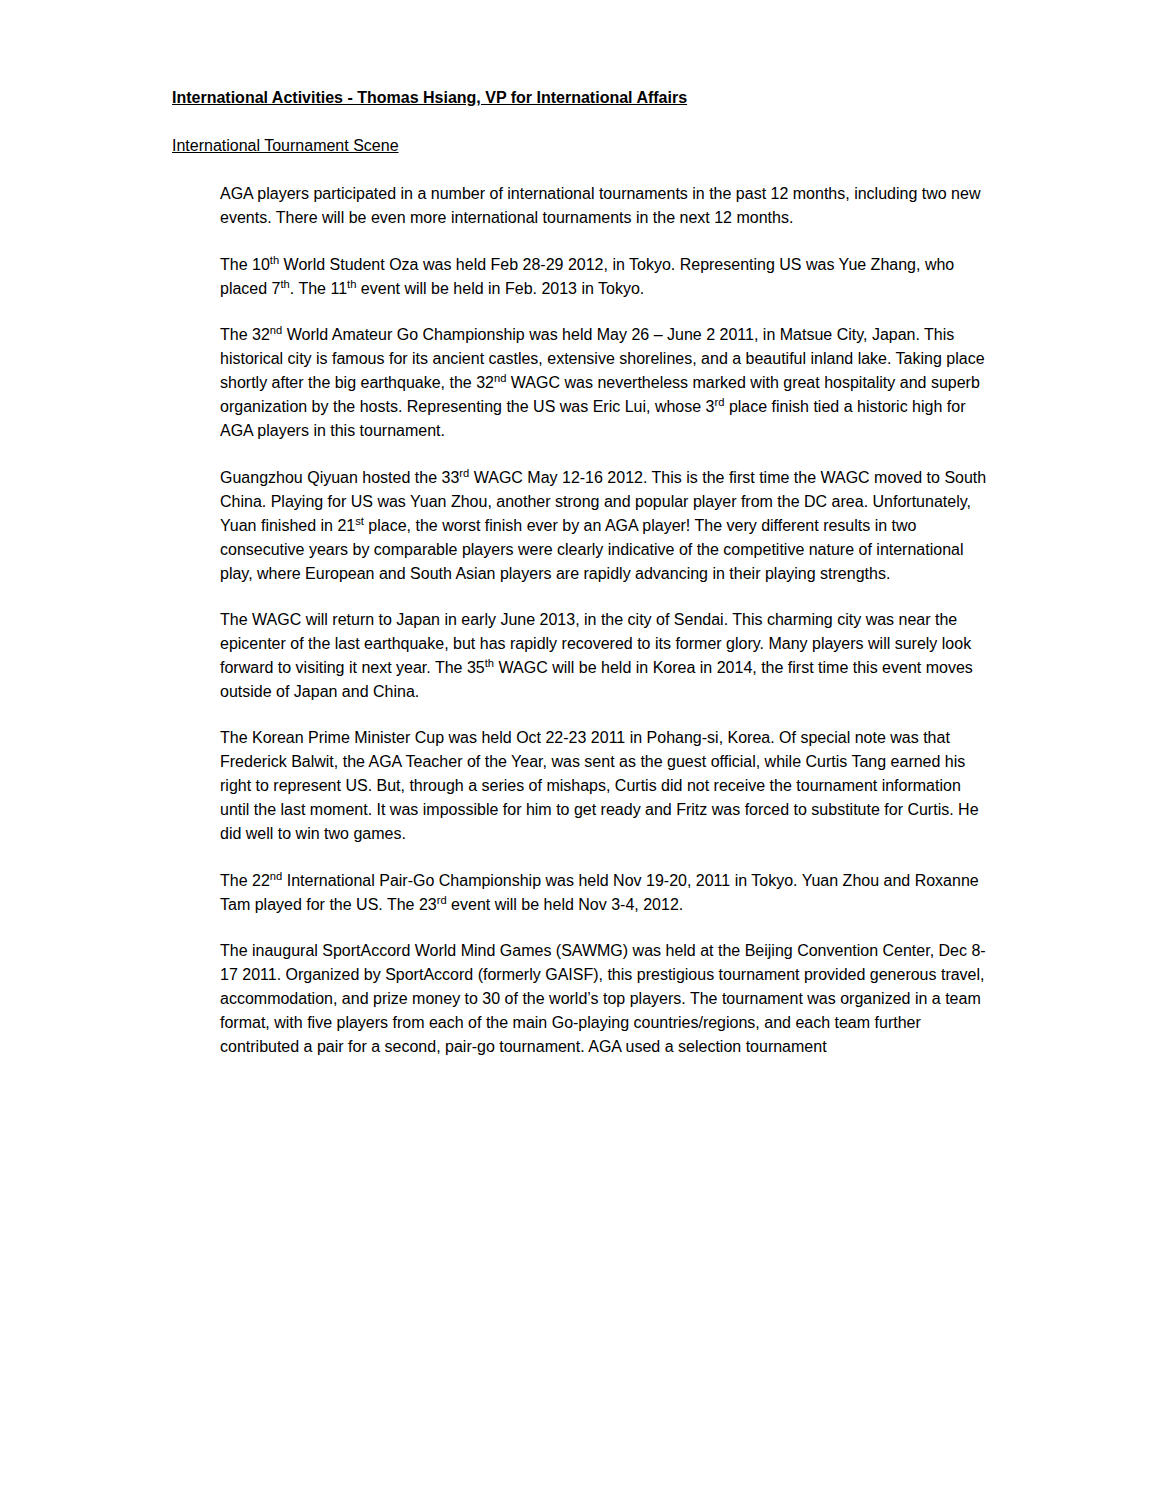International Activities - Thomas Hsiang, VP for International Affairs
International Tournament Scene
AGA players participated in a number of international tournaments in the past 12 months, including two new events. There will be even more international tournaments in the next 12 months.
The 10th World Student Oza was held Feb 28-29 2012, in Tokyo. Representing US was Yue Zhang, who placed 7th. The 11th event will be held in Feb. 2013 in Tokyo.
The 32nd World Amateur Go Championship was held May 26 – June 2 2011, in Matsue City, Japan. This historical city is famous for its ancient castles, extensive shorelines, and a beautiful inland lake. Taking place shortly after the big earthquake, the 32nd WAGC was nevertheless marked with great hospitality and superb organization by the hosts. Representing the US was Eric Lui, whose 3rd place finish tied a historic high for AGA players in this tournament.
Guangzhou Qiyuan hosted the 33rd WAGC May 12-16 2012. This is the first time the WAGC moved to South China. Playing for US was Yuan Zhou, another strong and popular player from the DC area. Unfortunately, Yuan finished in 21st place, the worst finish ever by an AGA player! The very different results in two consecutive years by comparable players were clearly indicative of the competitive nature of international play, where European and South Asian players are rapidly advancing in their playing strengths.
The WAGC will return to Japan in early June 2013, in the city of Sendai. This charming city was near the epicenter of the last earthquake, but has rapidly recovered to its former glory. Many players will surely look forward to visiting it next year. The 35th WAGC will be held in Korea in 2014, the first time this event moves outside of Japan and China.
The Korean Prime Minister Cup was held Oct 22-23 2011 in Pohang-si, Korea. Of special note was that Frederick Balwit, the AGA Teacher of the Year, was sent as the guest official, while Curtis Tang earned his right to represent US. But, through a series of mishaps, Curtis did not receive the tournament information until the last moment. It was impossible for him to get ready and Fritz was forced to substitute for Curtis. He did well to win two games.
The 22nd International Pair-Go Championship was held Nov 19-20, 2011 in Tokyo. Yuan Zhou and Roxanne Tam played for the US. The 23rd event will be held Nov 3-4, 2012.
The inaugural SportAccord World Mind Games (SAWMG) was held at the Beijing Convention Center, Dec 8-17 2011. Organized by SportAccord (formerly GAISF), this prestigious tournament provided generous travel, accommodation, and prize money to 30 of the world’s top players. The tournament was organized in a team format, with five players from each of the main Go-playing countries/regions, and each team further contributed a pair for a second, pair-go tournament. AGA used a selection tournament